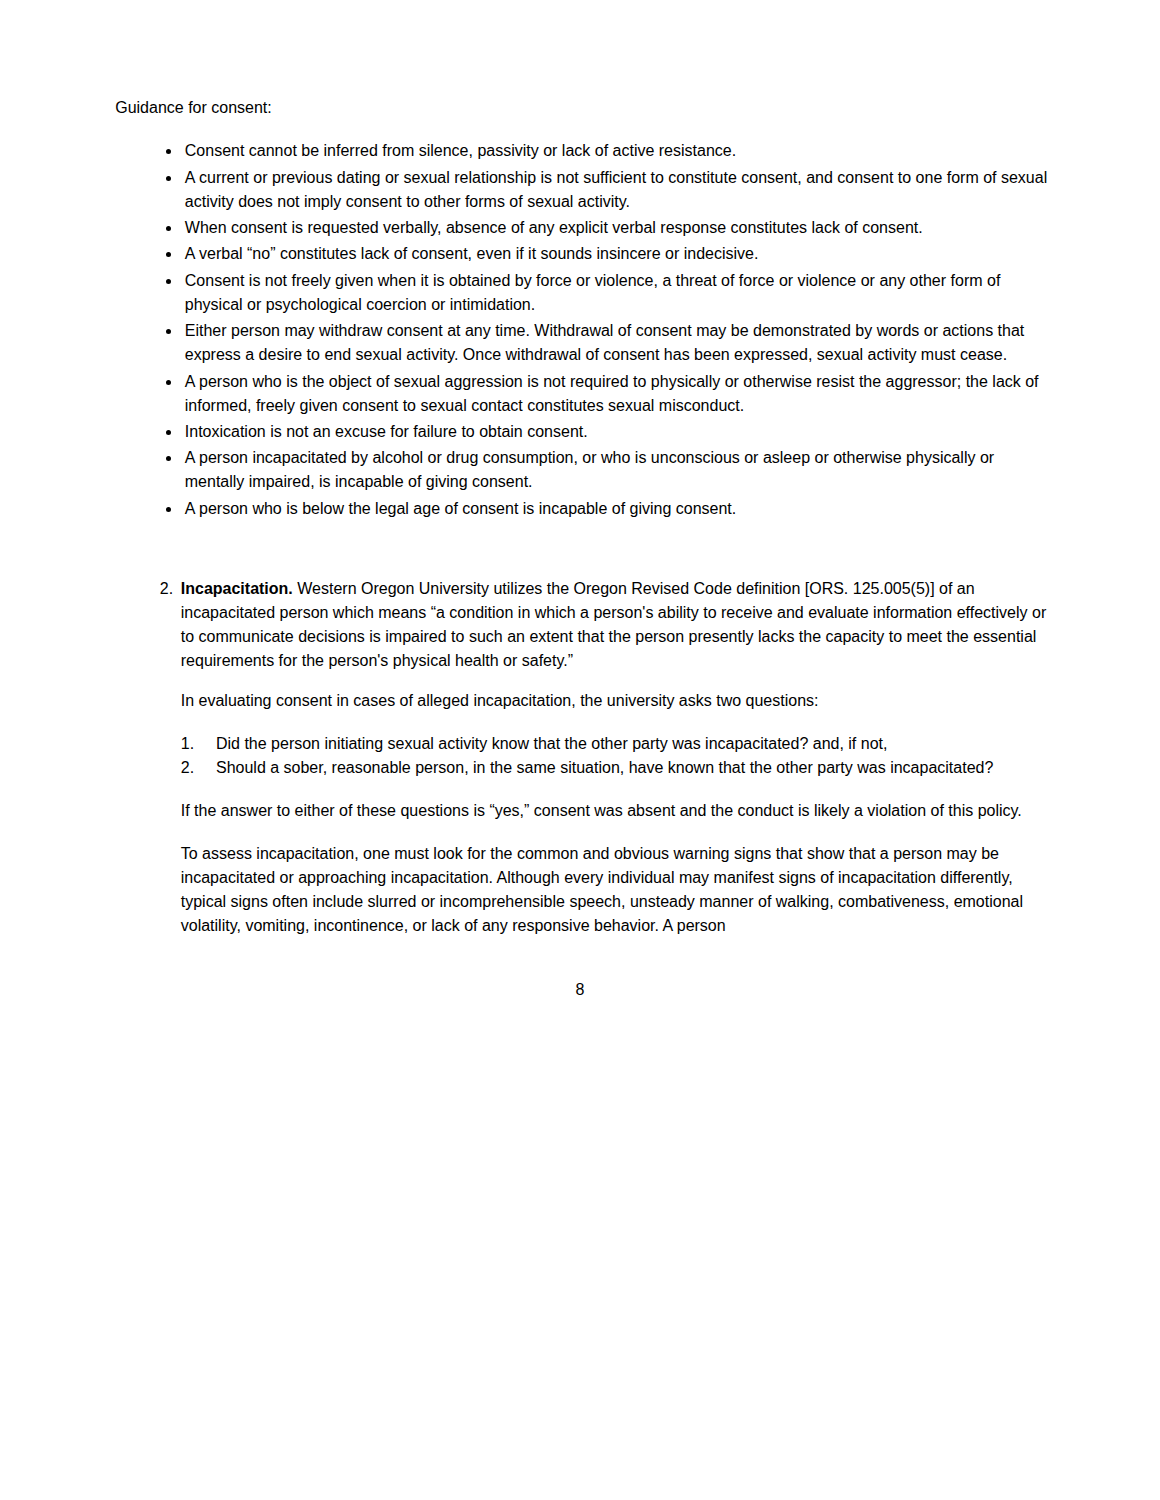Guidance for consent:
Consent cannot be inferred from silence, passivity or lack of active resistance.
A current or previous dating or sexual relationship is not sufficient to constitute consent, and consent to one form of sexual activity does not imply consent to other forms of sexual activity.
When consent is requested verbally, absence of any explicit verbal response constitutes lack of consent.
A verbal “no” constitutes lack of consent, even if it sounds insincere or indecisive.
Consent is not freely given when it is obtained by force or violence, a threat of force or violence or any other form of physical or psychological coercion or intimidation.
Either person may withdraw consent at any time. Withdrawal of consent may be demonstrated by words or actions that express a desire to end sexual activity. Once withdrawal of consent has been expressed, sexual activity must cease.
A person who is the object of sexual aggression is not required to physically or otherwise resist the aggressor; the lack of informed, freely given consent to sexual contact constitutes sexual misconduct.
Intoxication is not an excuse for failure to obtain consent.
A person incapacitated by alcohol or drug consumption, or who is unconscious or asleep or otherwise physically or mentally impaired, is incapable of giving consent.
A person who is below the legal age of consent is incapable of giving consent.
Incapacitation. Western Oregon University utilizes the Oregon Revised Code definition [ORS. 125.005(5)] of an incapacitated person which means “a condition in which a person's ability to receive and evaluate information effectively or to communicate decisions is impaired to such an extent that the person presently lacks the capacity to meet the essential requirements for the person's physical health or safety.”
In evaluating consent in cases of alleged incapacitation, the university asks two questions:
1. Did the person initiating sexual activity know that the other party was incapacitated? and, if not,
2. Should a sober, reasonable person, in the same situation, have known that the other party was incapacitated?
If the answer to either of these questions is “yes,” consent was absent and the conduct is likely a violation of this policy.
To assess incapacitation, one must look for the common and obvious warning signs that show that a person may be incapacitated or approaching incapacitation. Although every individual may manifest signs of incapacitation differently, typical signs often include slurred or incomprehensible speech, unsteady manner of walking, combativeness, emotional volatility, vomiting, incontinence, or lack of any responsive behavior. A person
8